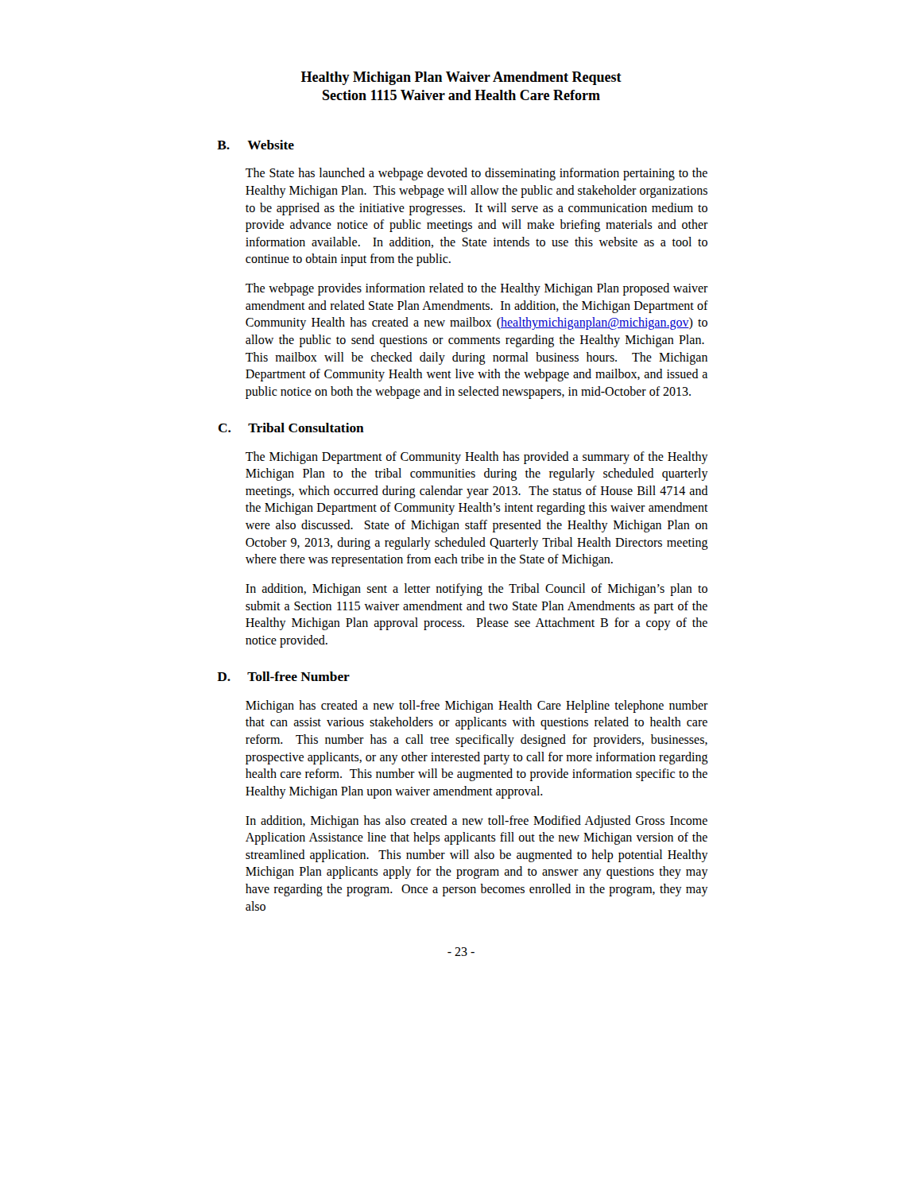Healthy Michigan Plan Waiver Amendment Request
Section 1115 Waiver and Health Care Reform
B. Website
The State has launched a webpage devoted to disseminating information pertaining to the Healthy Michigan Plan. This webpage will allow the public and stakeholder organizations to be apprised as the initiative progresses. It will serve as a communication medium to provide advance notice of public meetings and will make briefing materials and other information available. In addition, the State intends to use this website as a tool to continue to obtain input from the public.
The webpage provides information related to the Healthy Michigan Plan proposed waiver amendment and related State Plan Amendments. In addition, the Michigan Department of Community Health has created a new mailbox (healthymichiganplan@michigan.gov) to allow the public to send questions or comments regarding the Healthy Michigan Plan. This mailbox will be checked daily during normal business hours. The Michigan Department of Community Health went live with the webpage and mailbox, and issued a public notice on both the webpage and in selected newspapers, in mid-October of 2013.
C. Tribal Consultation
The Michigan Department of Community Health has provided a summary of the Healthy Michigan Plan to the tribal communities during the regularly scheduled quarterly meetings, which occurred during calendar year 2013. The status of House Bill 4714 and the Michigan Department of Community Health’s intent regarding this waiver amendment were also discussed. State of Michigan staff presented the Healthy Michigan Plan on October 9, 2013, during a regularly scheduled Quarterly Tribal Health Directors meeting where there was representation from each tribe in the State of Michigan.
In addition, Michigan sent a letter notifying the Tribal Council of Michigan’s plan to submit a Section 1115 waiver amendment and two State Plan Amendments as part of the Healthy Michigan Plan approval process. Please see Attachment B for a copy of the notice provided.
D. Toll-free Number
Michigan has created a new toll-free Michigan Health Care Helpline telephone number that can assist various stakeholders or applicants with questions related to health care reform. This number has a call tree specifically designed for providers, businesses, prospective applicants, or any other interested party to call for more information regarding health care reform. This number will be augmented to provide information specific to the Healthy Michigan Plan upon waiver amendment approval.
In addition, Michigan has also created a new toll-free Modified Adjusted Gross Income Application Assistance line that helps applicants fill out the new Michigan version of the streamlined application. This number will also be augmented to help potential Healthy Michigan Plan applicants apply for the program and to answer any questions they may have regarding the program. Once a person becomes enrolled in the program, they may also
- 23 -